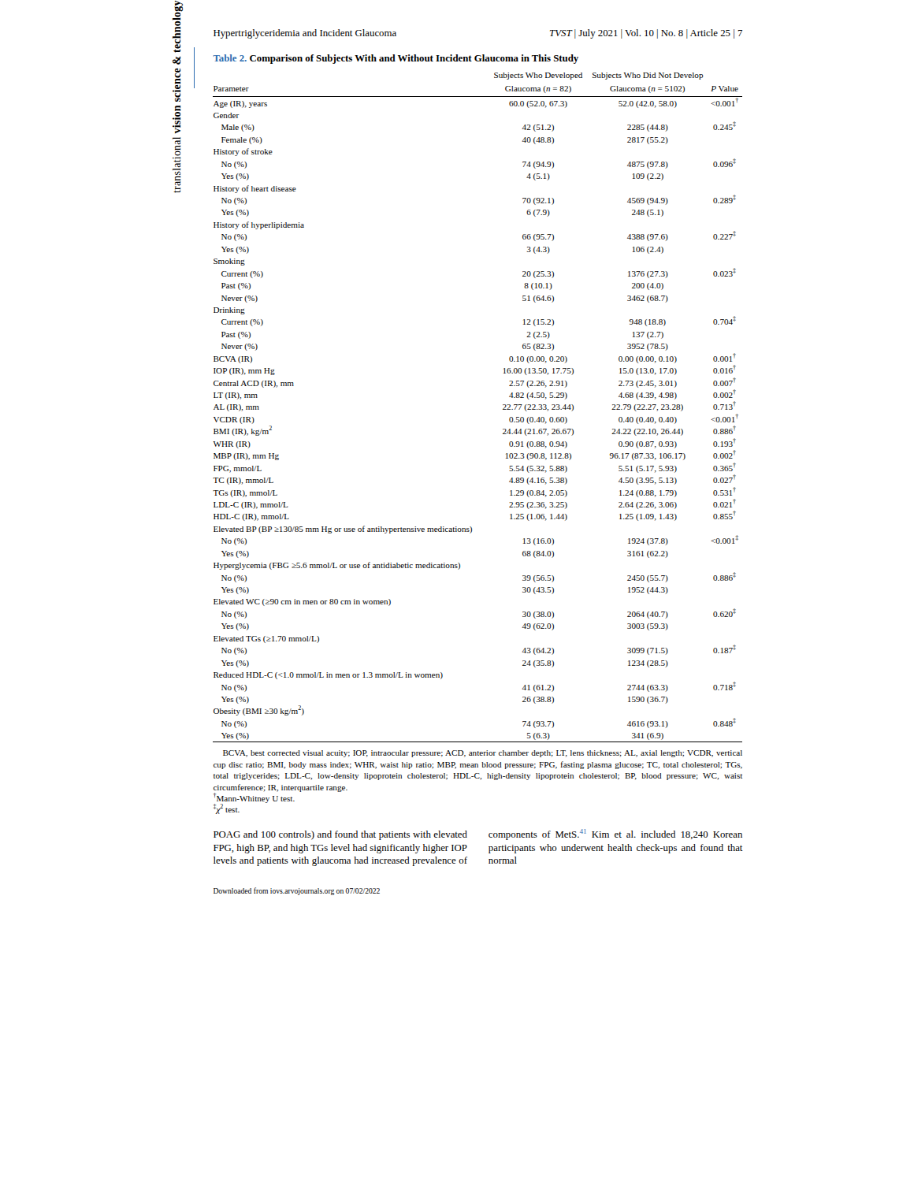translational vision science & technology
Hypertriglyceridemia and Incident Glaucoma
TVST | July 2021 | Vol. 10 | No. 8 | Article 25 | 7
Table 2. Comparison of Subjects With and Without Incident Glaucoma in This Study
| | Subjects Who Developed | Subjects Who Did Not Develop | |
| --- | --- | --- | --- |
| Parameter | Glaucoma ( n = 82) | Glaucoma ( n = 5102) | P Value |
| Age (IR), years | 60.0 (52.0, 67.3) | 52.0 (42.0, 58.0) | <0.001 † |
| Gender | | | |
| Male (%) | 42 (51.2) | 2285 (44.8) | 0.245 ‡ |
| Female (%) | 40 (48.8) | 2817 (55.2) | |
| History of stroke | | | |
| No (%) | 74 (94.9) | 4875 (97.8) | 0.096 ‡ |
| Yes (%) | 4 (5.1) | 109 (2.2) | |
| History of heart disease | | | |
| No (%) | 70 (92.1) | 4569 (94.9) | 0.289 ‡ |
| Yes (%) | 6 (7.9) | 248 (5.1) | |
| History of hyperlipidemia | | | |
| No (%) | 66 (95.7) | 4388 (97.6) | 0.227 ‡ |
| Yes (%) | 3 (4.3) | 106 (2.4) | |
| Smoking | | | |
| Current (%) | 20 (25.3) | 1376 (27.3) | 0.023 ‡ |
| Past (%) | 8 (10.1) | 200 (4.0) | |
| Never (%) | 51 (64.6) | 3462 (68.7) | |
| Drinking | | | |
| Current (%) | 12 (15.2) | 948 (18.8) | 0.704 ‡ |
| Past (%) | 2 (2.5) | 137 (2.7) | |
| Never (%) | 65 (82.3) | 3952 (78.5) | |
| BCVA (IR) | 0.10 (0.00, 0.20) | 0.00 (0.00, 0.10) | 0.001 † |
| IOP (IR), mm Hg | 16.00 (13.50, 17.75) | 15.0 (13.0, 17.0) | 0.016 † |
| Central ACD (IR), mm | 2.57 (2.26, 2.91) | 2.73 (2.45, 3.01) | 0.007 † |
| LT (IR), mm | 4.82 (4.50, 5.29) | 4.68 (4.39, 4.98) | 0.002 † |
| AL (IR), mm | 22.77 (22.33, 23.44) | 22.79 (22.27, 23.28) | 0.713 † |
| VCDR (IR) | 0.50 (0.40, 0.60) | 0.40 (0.40, 0.40) | <0.001 † |
| BMI (IR), kg/m 2 | 24.44 (21.67, 26.67) | 24.22 (22.10, 26.44) | 0.886 † |
| WHR (IR) | 0.91 (0.88, 0.94) | 0.90 (0.87, 0.93) | 0.193 † |
| MBP (IR), mm Hg | 102.3 (90.8, 112.8) | 96.17 (87.33, 106.17) | 0.002 † |
| FPG, mmol/L | 5.54 (5.32, 5.88) | 5.51 (5.17, 5.93) | 0.365 † |
| TC (IR), mmol/L | 4.89 (4.16, 5.38) | 4.50 (3.95, 5.13) | 0.027 † |
| TGs (IR), mmol/L | 1.29 (0.84, 2.05) | 1.24 (0.88, 1.79) | 0.531 † |
| LDL-C (IR), mmol/L | 2.95 (2.36, 3.25) | 2.64 (2.26, 3.06) | 0.021 † |
| HDL-C (IR), mmol/L | 1.25 (1.06, 1.44) | 1.25 (1.09, 1.43) | 0.855 † |
| Elevated BP (BP ≥130/85 mm Hg or use of antihypertensive medications) | | | |
| No (%) | 13 (16.0) | 1924 (37.8) | <0.001 ‡ |
| Yes (%) | 68 (84.0) | 3161 (62.2) | |
| Hyperglycemia (FBG ≥5.6 mmol/L or use of antidiabetic medications) | | | |
| No (%) | 39 (56.5) | 2450 (55.7) | 0.886 ‡ |
| Yes (%) | 30 (43.5) | 1952 (44.3) | |
| Elevated WC (≥90 cm in men or 80 cm in women) | | | |
| No (%) | 30 (38.0) | 2064 (40.7) | 0.620 ‡ |
| Yes (%) | 49 (62.0) | 3003 (59.3) | |
| Elevated TGs (≥1.70 mmol/L) | | | |
| No (%) | 43 (64.2) | 3099 (71.5) | 0.187 ‡ |
| Yes (%) | 24 (35.8) | 1234 (28.5) | |
| Reduced HDL-C (<1.0 mmol/L in men or 1.3 mmol/L in women) | | | |
| No (%) | 41 (61.2) | 2744 (63.3) | 0.718 ‡ |
| Yes (%) | 26 (38.8) | 1590 (36.7) | |
| Obesity (BMI ≥30 kg/m 2 ) | | | |
| No (%) | 74 (93.7) | 4616 (93.1) | 0.848 ‡ |
| Yes (%) | 5 (6.3) | 341 (6.9) | |
BCVA, best corrected visual acuity; IOP, intraocular pressure; ACD, anterior chamber depth; LT, lens thickness; AL, axial length; VCDR, vertical cup disc ratio; BMI, body mass index; WHR, waist hip ratio; MBP, mean blood pressure; FPG, fasting plasma glucose; TC, total cholesterol; TGs, total triglycerides; LDL-C, low-density lipoprotein cholesterol; HDL-C, high-density lipoprotein cholesterol; BP, blood pressure; WC, waist circumference; IR, interquartile range.
†Mann-Whitney U test.
‡χ2 test.
POAG and 100 controls) and found that patients with elevated FPG, high BP, and high TGs level had significantly higher IOP levels and patients with glaucoma had increased prevalence of components of MetS.41 Kim et al. included 18,240 Korean participants who underwent health check-ups and found that normal
Downloaded from iovs.arvojournals.org on 07/02/2022